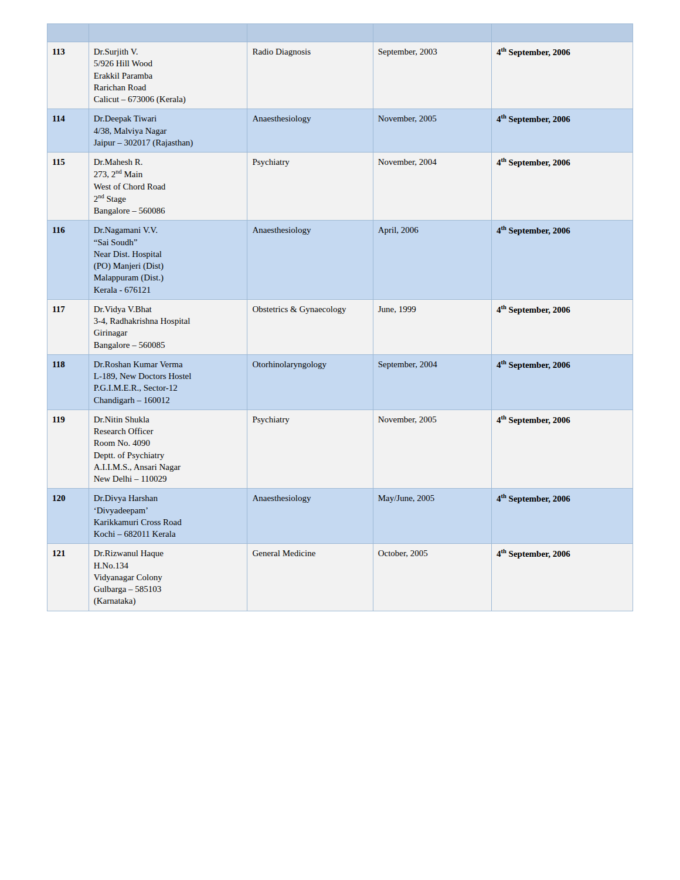| 113 | Dr.Surjith V. 5/926 Hill Wood Erakkil Paramba Rarichan Road Calicut – 673006 (Kerala) | Radio Diagnosis | September, 2003 | 4 th September, 2006 |
| 114 | Dr.Deepak Tiwari 4/38, Malviya Nagar Jaipur – 302017 (Rajasthan) | Anaesthesiology | November, 2005 | 4 th September, 2006 |
| 115 | Dr.Mahesh R. 273, 2 nd Main West of Chord Road 2 nd Stage Bangalore – 560086 | Psychiatry | November, 2004 | 4 th September, 2006 |
| 116 | Dr.Nagamani V.V. “Sai Soudh” Near Dist. Hospital (PO) Manjeri (Dist) Malappuram (Dist.) Kerala - 676121 | Anaesthesiology | April, 2006 | 4 th September, 2006 |
| 117 | Dr.Vidya V.Bhat 3-4, Radhakrishna Hospital Girinagar Bangalore – 560085 | Obstetrics & Gynaecology | June, 1999 | 4 th September, 2006 |
| 118 | Dr.Roshan Kumar Verma L-189, New Doctors Hostel P.G.I.M.E.R., Sector-12 Chandigarh – 160012 | Otorhinolaryngology | September, 2004 | 4 th September, 2006 |
| 119 | Dr.Nitin Shukla Research Officer Room No. 4090 Deptt. of Psychiatry A.I.I.M.S., Ansari Nagar New Delhi – 110029 | Psychiatry | November, 2005 | 4 th September, 2006 |
| 120 | Dr.Divya Harshan ‘Divyadeepam’ Karikkamuri Cross Road Kochi – 682011 Kerala | Anaesthesiology | May/June, 2005 | 4 th September, 2006 |
| 121 | Dr.Rizwanul Haque H.No.134 Vidyanagar Colony Gulbarga – 585103 (Karnataka) | General Medicine | October, 2005 | 4 th September, 2006 |